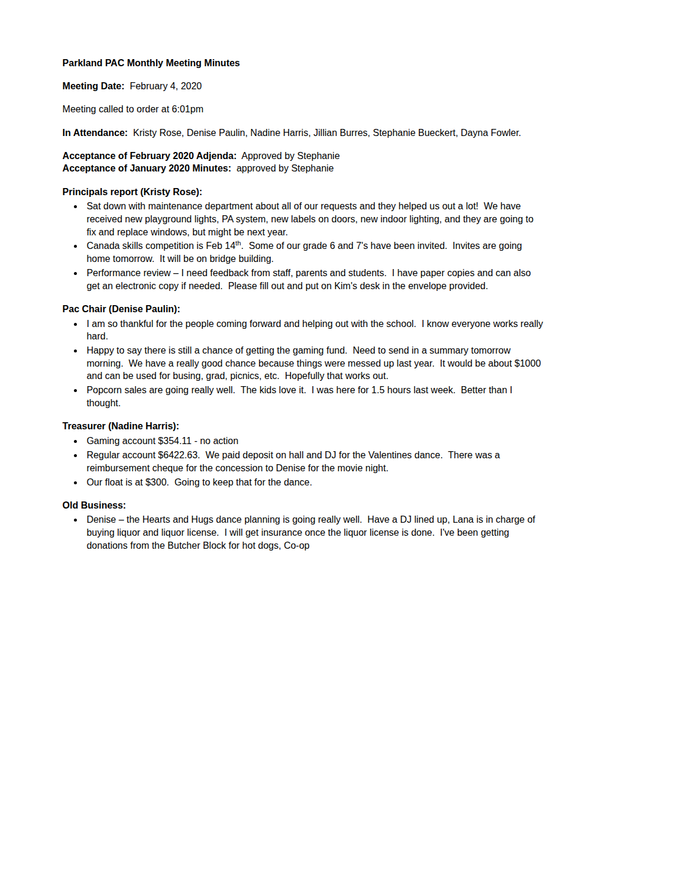Parkland PAC Monthly Meeting Minutes
Meeting Date: February 4, 2020
Meeting called to order at 6:01pm
In Attendance: Kristy Rose, Denise Paulin, Nadine Harris, Jillian Burres, Stephanie Bueckert, Dayna Fowler.
Acceptance of February 2020 Adjenda: Approved by Stephanie
Acceptance of January 2020 Minutes: approved by Stephanie
Principals report (Kristy Rose):
Sat down with maintenance department about all of our requests and they helped us out a lot! We have received new playground lights, PA system, new labels on doors, new indoor lighting, and they are going to fix and replace windows, but might be next year.
Canada skills competition is Feb 14th. Some of our grade 6 and 7's have been invited. Invites are going home tomorrow. It will be on bridge building.
Performance review – I need feedback from staff, parents and students. I have paper copies and can also get an electronic copy if needed. Please fill out and put on Kim's desk in the envelope provided.
Pac Chair (Denise Paulin):
I am so thankful for the people coming forward and helping out with the school. I know everyone works really hard.
Happy to say there is still a chance of getting the gaming fund. Need to send in a summary tomorrow morning. We have a really good chance because things were messed up last year. It would be about $1000 and can be used for busing, grad, picnics, etc. Hopefully that works out.
Popcorn sales are going really well. The kids love it. I was here for 1.5 hours last week. Better than I thought.
Treasurer (Nadine Harris):
Gaming account $354.11 - no action
Regular account $6422.63. We paid deposit on hall and DJ for the Valentines dance. There was a reimbursement cheque for the concession to Denise for the movie night.
Our float is at $300. Going to keep that for the dance.
Old Business:
Denise – the Hearts and Hugs dance planning is going really well. Have a DJ lined up, Lana is in charge of buying liquor and liquor license. I will get insurance once the liquor license is done. I've been getting donations from the Butcher Block for hot dogs, Co-op